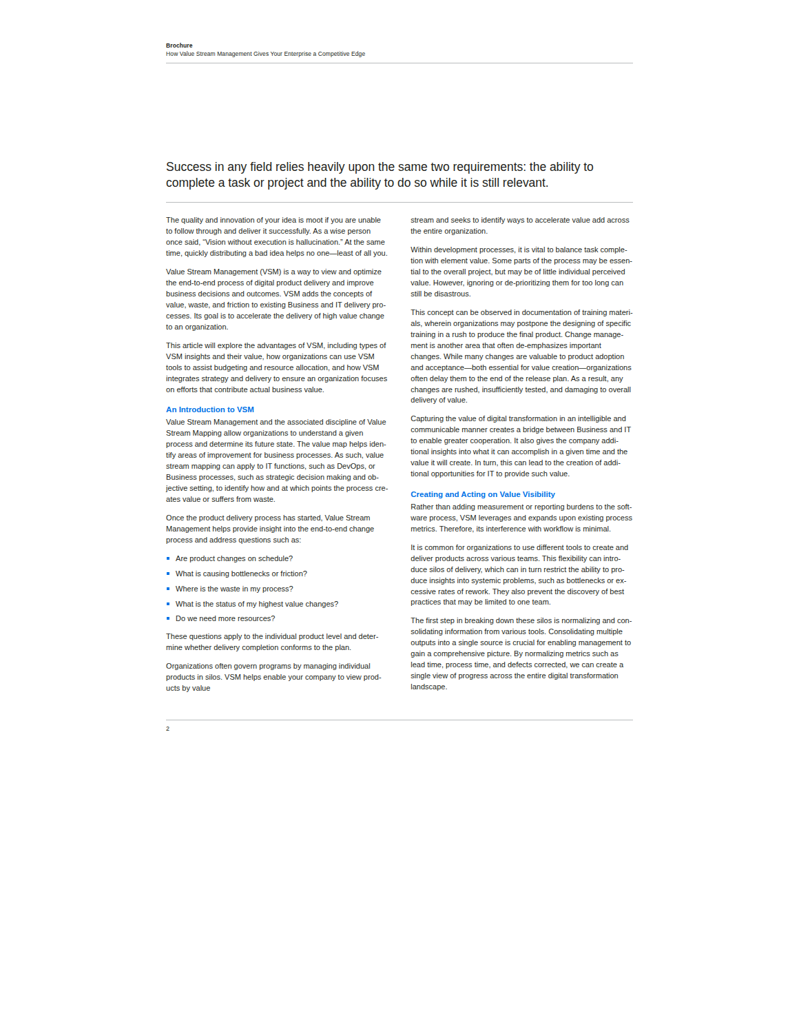Brochure
How Value Stream Management Gives Your Enterprise a Competitive Edge
Success in any field relies heavily upon the same two requirements: the ability to complete a task or project and the ability to do so while it is still relevant.
The quality and innovation of your idea is moot if you are unable to follow through and deliver it successfully. As a wise person once said, “Vision without execution is hallucination.” At the same time, quickly distributing a bad idea helps no one—least of all you.
Value Stream Management (VSM) is a way to view and optimize the end-to-end process of digital product delivery and improve business decisions and outcomes. VSM adds the concepts of value, waste, and friction to existing Business and IT delivery processes. Its goal is to accelerate the delivery of high value change to an organization.
This article will explore the advantages of VSM, including types of VSM insights and their value, how organizations can use VSM tools to assist budgeting and resource allocation, and how VSM integrates strategy and delivery to ensure an organization focuses on efforts that contribute actual business value.
An Introduction to VSM
Value Stream Management and the associated discipline of Value Stream Mapping allow organizations to understand a given process and determine its future state. The value map helps identify areas of improvement for business processes. As such, value stream mapping can apply to IT functions, such as DevOps, or Business processes, such as strategic decision making and objective setting, to identify how and at which points the process creates value or suffers from waste.
Once the product delivery process has started, Value Stream Management helps provide insight into the end-to-end change process and address questions such as:
Are product changes on schedule?
What is causing bottlenecks or friction?
Where is the waste in my process?
What is the status of my highest value changes?
Do we need more resources?
These questions apply to the individual product level and determine whether delivery completion conforms to the plan.
Organizations often govern programs by managing individual products in silos. VSM helps enable your company to view products by value
stream and seeks to identify ways to accelerate value add across the entire organization.
Within development processes, it is vital to balance task completion with element value. Some parts of the process may be essential to the overall project, but may be of little individual perceived value. However, ignoring or de-prioritizing them for too long can still be disastrous.
This concept can be observed in documentation of training materials, wherein organizations may postpone the designing of specific training in a rush to produce the final product. Change management is another area that often de-emphasizes important changes. While many changes are valuable to product adoption and acceptance—both essential for value creation—organizations often delay them to the end of the release plan. As a result, any changes are rushed, insufficiently tested, and damaging to overall delivery of value.
Capturing the value of digital transformation in an intelligible and communicable manner creates a bridge between Business and IT to enable greater cooperation. It also gives the company additional insights into what it can accomplish in a given time and the value it will create. In turn, this can lead to the creation of additional opportunities for IT to provide such value.
Creating and Acting on Value Visibility
Rather than adding measurement or reporting burdens to the software process, VSM leverages and expands upon existing process metrics. Therefore, its interference with workflow is minimal.
It is common for organizations to use different tools to create and deliver products across various teams. This flexibility can introduce silos of delivery, which can in turn restrict the ability to produce insights into systemic problems, such as bottlenecks or excessive rates of rework. They also prevent the discovery of best practices that may be limited to one team.
The first step in breaking down these silos is normalizing and consolidating information from various tools. Consolidating multiple outputs into a single source is crucial for enabling management to gain a comprehensive picture. By normalizing metrics such as lead time, process time, and defects corrected, we can create a single view of progress across the entire digital transformation landscape.
2